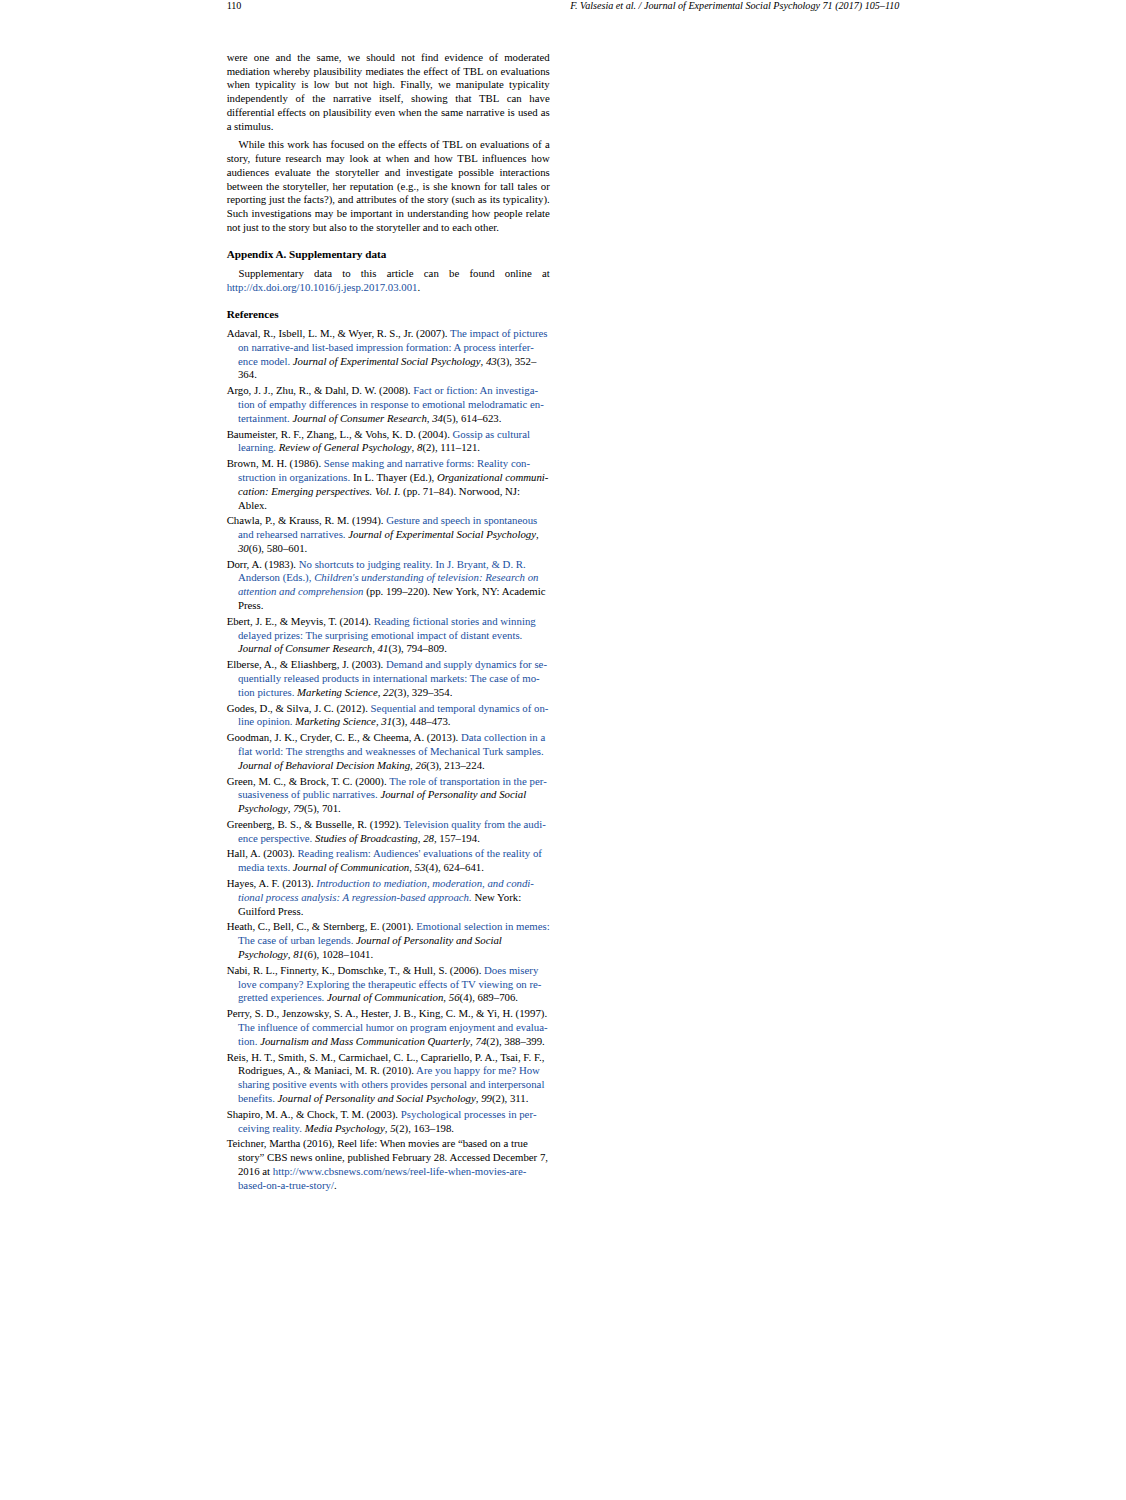110 F. Valsesia et al. / Journal of Experimental Social Psychology 71 (2017) 105–110
were one and the same, we should not find evidence of moderated mediation whereby plausibility mediates the effect of TBL on evaluations when typicality is low but not high. Finally, we manipulate typicality independently of the narrative itself, showing that TBL can have differential effects on plausibility even when the same narrative is used as a stimulus.
While this work has focused on the effects of TBL on evaluations of a story, future research may look at when and how TBL influences how audiences evaluate the storyteller and investigate possible interactions between the storyteller, her reputation (e.g., is she known for tall tales or reporting just the facts?), and attributes of the story (such as its typicality). Such investigations may be important in understanding how people relate not just to the story but also to the storyteller and to each other.
Appendix A. Supplementary data
Supplementary data to this article can be found online at http://dx.doi.org/10.1016/j.jesp.2017.03.001.
References
Adaval, R., Isbell, L. M., & Wyer, R. S., Jr. (2007). The impact of pictures on narrative-and list-based impression formation: A process interference model. Journal of Experimental Social Psychology, 43(3), 352–364.
Argo, J. J., Zhu, R., & Dahl, D. W. (2008). Fact or fiction: An investigation of empathy differences in response to emotional melodramatic entertainment. Journal of Consumer Research, 34(5), 614–623.
Baumeister, R. F., Zhang, L., & Vohs, K. D. (2004). Gossip as cultural learning. Review of General Psychology, 8(2), 111–121.
Brown, M. H. (1986). Sense making and narrative forms: Reality construction in organizations. In L. Thayer (Ed.), Organizational communication: Emerging perspectives. Vol. I. (pp. 71–84). Norwood, NJ: Ablex.
Chawla, P., & Krauss, R. M. (1994). Gesture and speech in spontaneous and rehearsed narratives. Journal of Experimental Social Psychology, 30(6), 580–601.
Dorr, A. (1983). No shortcuts to judging reality. In J. Bryant, & D. R. Anderson (Eds.), Children's understanding of television: Research on attention and comprehension (pp. 199–220). New York, NY: Academic Press.
Ebert, J. E., & Meyvis, T. (2014). Reading fictional stories and winning delayed prizes: The surprising emotional impact of distant events. Journal of Consumer Research, 41(3), 794–809.
Elberse, A., & Eliashberg, J. (2003). Demand and supply dynamics for sequentially released products in international markets: The case of motion pictures. Marketing Science, 22(3), 329–354.
Godes, D., & Silva, J. C. (2012). Sequential and temporal dynamics of online opinion. Marketing Science, 31(3), 448–473.
Goodman, J. K., Cryder, C. E., & Cheema, A. (2013). Data collection in a flat world: The strengths and weaknesses of Mechanical Turk samples. Journal of Behavioral Decision Making, 26(3), 213–224.
Green, M. C., & Brock, T. C. (2000). The role of transportation in the persuasiveness of public narratives. Journal of Personality and Social Psychology, 79(5), 701.
Greenberg, B. S., & Busselle, R. (1992). Television quality from the audience perspective. Studies of Broadcasting, 28, 157–194.
Hall, A. (2003). Reading realism: Audiences' evaluations of the reality of media texts. Journal of Communication, 53(4), 624–641.
Hayes, A. F. (2013). Introduction to mediation, moderation, and conditional process analysis: A regression-based approach. New York: Guilford Press.
Heath, C., Bell, C., & Sternberg, E. (2001). Emotional selection in memes: The case of urban legends. Journal of Personality and Social Psychology, 81(6), 1028–1041.
Nabi, R. L., Finnerty, K., Domschke, T., & Hull, S. (2006). Does misery love company? Exploring the therapeutic effects of TV viewing on regretted experiences. Journal of Communication, 56(4), 689–706.
Perry, S. D., Jenzowsky, S. A., Hester, J. B., King, C. M., & Yi, H. (1997). The influence of commercial humor on program enjoyment and evaluation. Journalism and Mass Communication Quarterly, 74(2), 388–399.
Reis, H. T., Smith, S. M., Carmichael, C. L., Caprariello, P. A., Tsai, F. F., Rodrigues, A., & Maniaci, M. R. (2010). Are you happy for me? How sharing positive events with others provides personal and interpersonal benefits. Journal of Personality and Social Psychology, 99(2), 311.
Shapiro, M. A., & Chock, T. M. (2003). Psychological processes in perceiving reality. Media Psychology, 5(2), 163–198.
Teichner, Martha (2016), Reel life: When movies are “based on a true story” CBS news online, published February 28. Accessed December 7, 2016 at http://www.cbsnews.com/news/reel-life-when-movies-are-based-on-a-true-story/.